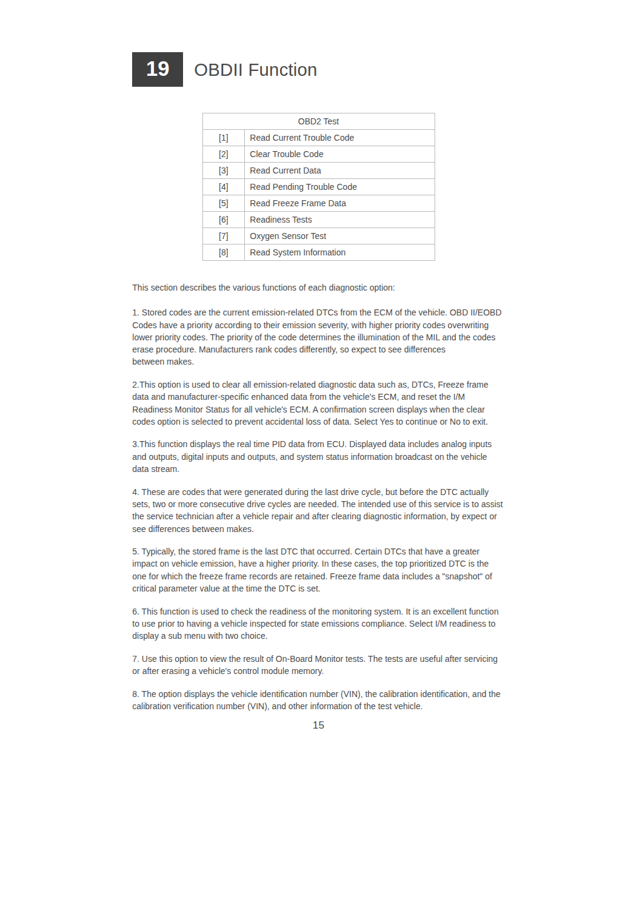19
OBDII Function
| OBD2 Test |
| --- |
| [1] | Read Current Trouble Code |
| [2] | Clear Trouble Code |
| [3] | Read Current Data |
| [4] | Read Pending Trouble Code |
| [5] | Read Freeze Frame Data |
| [6] | Readiness Tests |
| [7] | Oxygen Sensor Test |
| [8] | Read System Information |
This section describes the various functions of each diagnostic option:
1. Stored codes are the current emission-related DTCs from the ECM of the vehicle. OBD II/EOBD Codes have a priority according to their emission severity, with higher priority codes overwriting lower priority codes. The priority of the code determines the illumination of the MIL and the codes erase procedure. Manufacturers rank codes differently, so expect to see differences between makes.
2.This option is used to clear all emission-related diagnostic data such as, DTCs, Freeze frame data and manufacturer-specific enhanced data from the vehicle's ECM, and reset the I/M Readiness Monitor Status for all vehicle's ECM. A confirmation screen displays when the clear codes option is selected to prevent accidental loss of data. Select Yes to continue or No to exit.
3.This function displays the real time PID data from ECU. Displayed data includes analog inputs and outputs, digital inputs and outputs, and system status information broadcast on the vehicle data stream.
4. These are codes that were generated during the last drive cycle, but before the DTC actually sets, two or more consecutive drive cycles are needed. The intended use of this service is to assist the service technician after a vehicle repair and after clearing diagnostic information, by expect or see differences between makes.
5. Typically, the stored frame is the last DTC that occurred. Certain DTCs that have a greater impact on vehicle emission, have a higher priority. In these cases, the top prioritized DTC is the one for which the freeze frame records are retained. Freeze frame data includes a "snapshot" of critical parameter value at the time the DTC is set.
6. This function is used to check the readiness of the monitoring system. It is an excellent function to use prior to having a vehicle inspected for state emissions compliance. Select I/M readiness to display a sub menu with two choice.
7. Use this option to view the result of On-Board Monitor tests. The tests are useful after servicing or after erasing a vehicle's control module memory.
8. The option displays the vehicle identification number (VIN), the calibration identification, and the calibration verification number (VIN), and other information of the test vehicle.
15